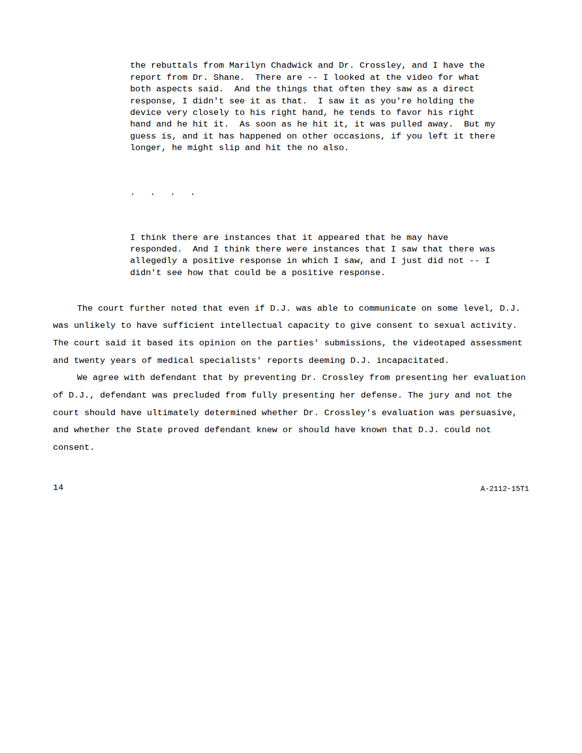the rebuttals from Marilyn Chadwick and Dr. Crossley, and I have the report from Dr. Shane. There are -- I looked at the video for what both aspects said. And the things that often they saw as a direct response, I didn't see it as that. I saw it as you're holding the device very closely to his right hand, he tends to favor his right hand and he hit it. As soon as he hit it, it was pulled away. But my guess is, and it has happened on other occasions, if you left it there longer, he might slip and hit the no also.
. . . .
I think there are instances that it appeared that he may have responded. And I think there were instances that I saw that there was allegedly a positive response in which I saw, and I just did not -- I didn't see how that could be a positive response.
The court further noted that even if D.J. was able to communicate on some level, D.J. was unlikely to have sufficient intellectual capacity to give consent to sexual activity. The court said it based its opinion on the parties' submissions, the videotaped assessment and twenty years of medical specialists' reports deeming D.J. incapacitated.
We agree with defendant that by preventing Dr. Crossley from presenting her evaluation of D.J., defendant was precluded from fully presenting her defense. The jury and not the court should have ultimately determined whether Dr. Crossley's evaluation was persuasive, and whether the State proved defendant knew or should have known that D.J. could not consent.
14 A-2112-15T1